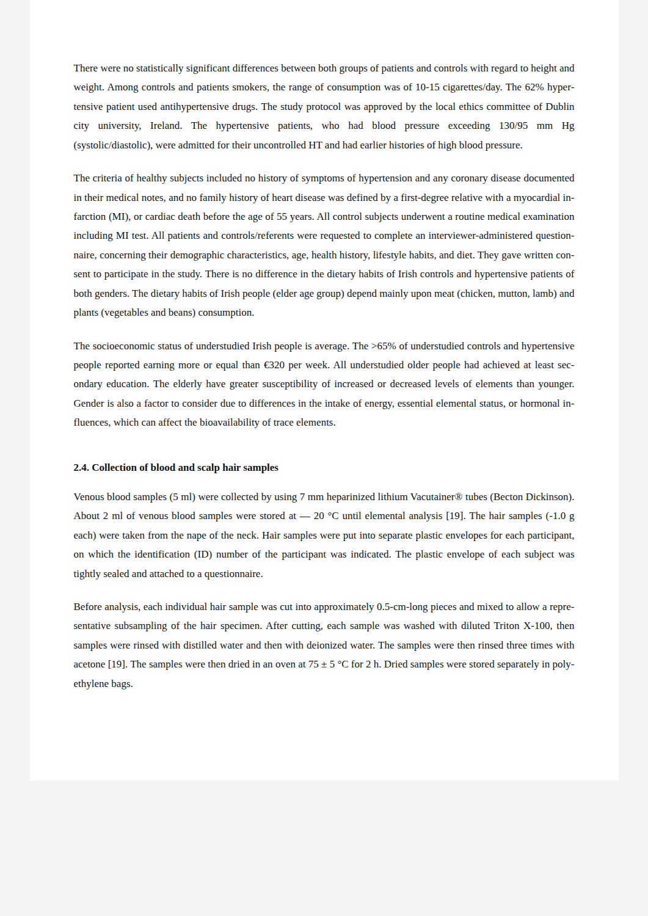There were no statistically significant differences between both groups of patients and controls with regard to height and weight. Among controls and patients smokers, the range of consumption was of 10-15 cigarettes/day. The 62% hypertensive patient used antihypertensive drugs. The study protocol was approved by the local ethics committee of Dublin city university, Ireland. The hypertensive patients, who had blood pressure exceeding 130/95 mm Hg (systolic/diastolic), were admitted for their uncontrolled HT and had earlier histories of high blood pressure.
The criteria of healthy subjects included no history of symptoms of hypertension and any coronary disease documented in their medical notes, and no family history of heart disease was defined by a first-degree relative with a myocardial infarction (MI), or cardiac death before the age of 55 years. All control subjects underwent a routine medical examination including MI test. All patients and controls/referents were requested to complete an interviewer-administered questionnaire, concerning their demographic characteristics, age, health history, lifestyle habits, and diet. They gave written consent to participate in the study. There is no difference in the dietary habits of Irish controls and hypertensive patients of both genders. The dietary habits of Irish people (elder age group) depend mainly upon meat (chicken, mutton, lamb) and plants (vegetables and beans) consumption.
The socioeconomic status of understudied Irish people is average. The >65% of understudied controls and hypertensive people reported earning more or equal than €320 per week. All understudied older people had achieved at least secondary education. The elderly have greater susceptibility of increased or decreased levels of elements than younger. Gender is also a factor to consider due to differences in the intake of energy, essential elemental status, or hormonal influences, which can affect the bioavailability of trace elements.
2.4. Collection of blood and scalp hair samples
Venous blood samples (5 ml) were collected by using 7 mm heparinized lithium Vacutainer® tubes (Becton Dickinson). About 2 ml of venous blood samples were stored at — 20 °C until elemental analysis [19]. The hair samples (-1.0 g each) were taken from the nape of the neck. Hair samples were put into separate plastic envelopes for each participant, on which the identification (ID) number of the participant was indicated. The plastic envelope of each subject was tightly sealed and attached to a questionnaire.
Before analysis, each individual hair sample was cut into approximately 0.5-cm-long pieces and mixed to allow a representative subsampling of the hair specimen. After cutting, each sample was washed with diluted Triton X-100, then samples were rinsed with distilled water and then with deionized water. The samples were then rinsed three times with acetone [19]. The samples were then dried in an oven at 75 ± 5 °C for 2 h. Dried samples were stored separately in polyethylene bags.